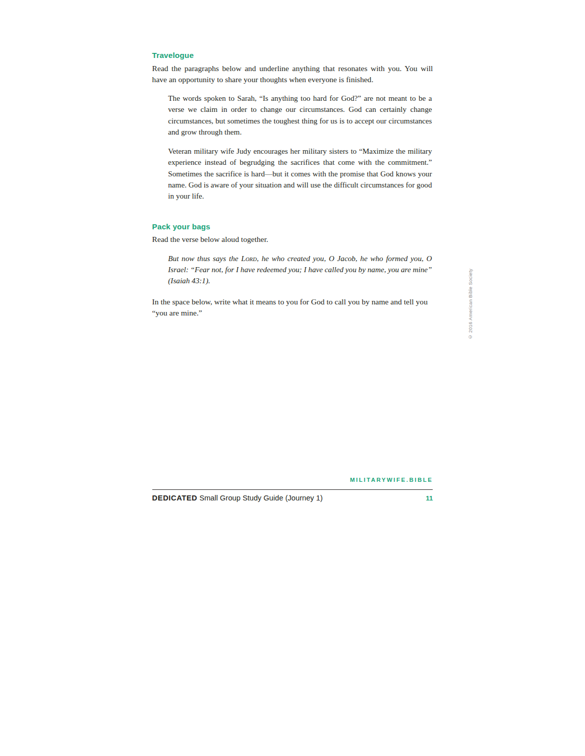Travelogue
Read the paragraphs below and underline anything that resonates with you. You will have an opportunity to share your thoughts when everyone is finished.
The words spoken to Sarah, “Is anything too hard for God?” are not meant to be a verse we claim in order to change our circumstances. God can certainly change circumstances, but sometimes the toughest thing for us is to accept our circumstances and grow through them.
Veteran military wife Judy encourages her military sisters to “Maximize the military experience instead of begrudging the sacrifices that come with the commitment.” Sometimes the sacrifice is hard—but it comes with the promise that God knows your name. God is aware of your situation and will use the difficult circumstances for good in your life.
Pack your bags
Read the verse below aloud together.
But now thus says the Lord, he who created you, O Jacob, he who formed you, O Israel: “Fear not, for I have redeemed you; I have called you by name, you are mine” (Isaiah 43:1).
In the space below, write what it means to you for God to call you by name and tell you “you are mine.”
© 2016 American Bible Society
MILITARYWIFE.BIBLE
DEDICATED Small Group Study Guide (Journey 1)
11